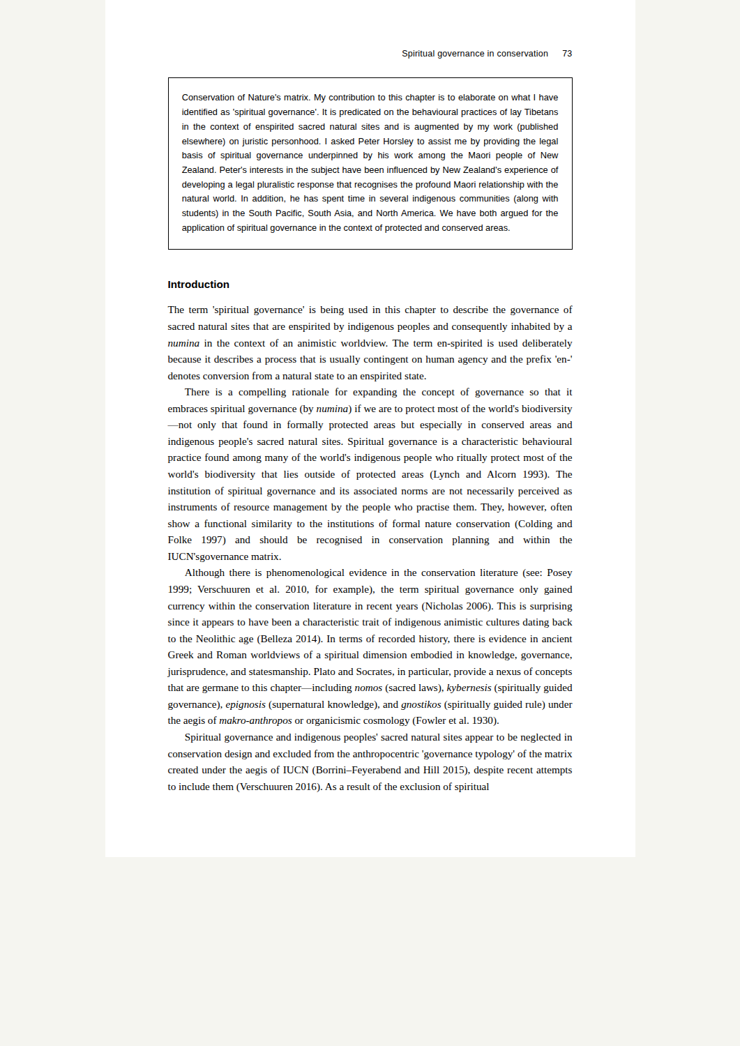Spiritual governance in conservation73
Conservation of Nature's matrix. My contribution to this chapter is to elaborate on what I have identified as 'spiritual governance'. It is predicated on the behavioural practices of lay Tibetans in the context of enspirited sacred natural sites and is augmented by my work (published elsewhere) on juristic personhood. I asked Peter Horsley to assist me by providing the legal basis of spiritual governance underpinned by his work among the Maori people of New Zealand. Peter's interests in the subject have been influenced by New Zealand's experience of developing a legal pluralistic response that recognises the profound Maori relationship with the natural world. In addition, he has spent time in several indigenous communities (along with students) in the South Pacific, South Asia, and North America. We have both argued for the application of spiritual governance in the context of protected and conserved areas.
Introduction
The term 'spiritual governance' is being used in this chapter to describe the governance of sacred natural sites that are enspirited by indigenous peoples and consequently inhabited by a numina in the context of an animistic worldview. The term en-spirited is used deliberately because it describes a process that is usually contingent on human agency and the prefix 'en-' denotes conversion from a natural state to an enspirited state.
There is a compelling rationale for expanding the concept of governance so that it embraces spiritual governance (by numina) if we are to protect most of the world's biodiversity—not only that found in formally protected areas but especially in conserved areas and indigenous people's sacred natural sites. Spiritual governance is a characteristic behavioural practice found among many of the world's indigenous people who ritually protect most of the world's biodiversity that lies outside of protected areas (Lynch and Alcorn 1993). The institution of spiritual governance and its associated norms are not necessarily perceived as instruments of resource management by the people who practise them. They, however, often show a functional similarity to the institutions of formal nature conservation (Colding and Folke 1997) and should be recognised in conservation planning and within the IUCN'sgovernance matrix.
Although there is phenomenological evidence in the conservation literature (see: Posey 1999; Verschuuren et al. 2010, for example), the term spiritual governance only gained currency within the conservation literature in recent years (Nicholas 2006). This is surprising since it appears to have been a characteristic trait of indigenous animistic cultures dating back to the Neolithic age (Belleza 2014). In terms of recorded history, there is evidence in ancient Greek and Roman worldviews of a spiritual dimension embodied in knowledge, governance, jurisprudence, and statesmanship. Plato and Socrates, in particular, provide a nexus of concepts that are germane to this chapter—including nomos (sacred laws), kybernesis (spiritually guided governance), epignosis (supernatural knowledge), and gnostikos (spiritually guided rule) under the aegis of makro-anthropos or organicismic cosmology (Fowler et al. 1930).
Spiritual governance and indigenous peoples' sacred natural sites appear to be neglected in conservation design and excluded from the anthropocentric 'governance typology' of the matrix created under the aegis of IUCN (Borrini–Feyerabend and Hill 2015), despite recent attempts to include them (Verschuuren 2016). As a result of the exclusion of spiritual